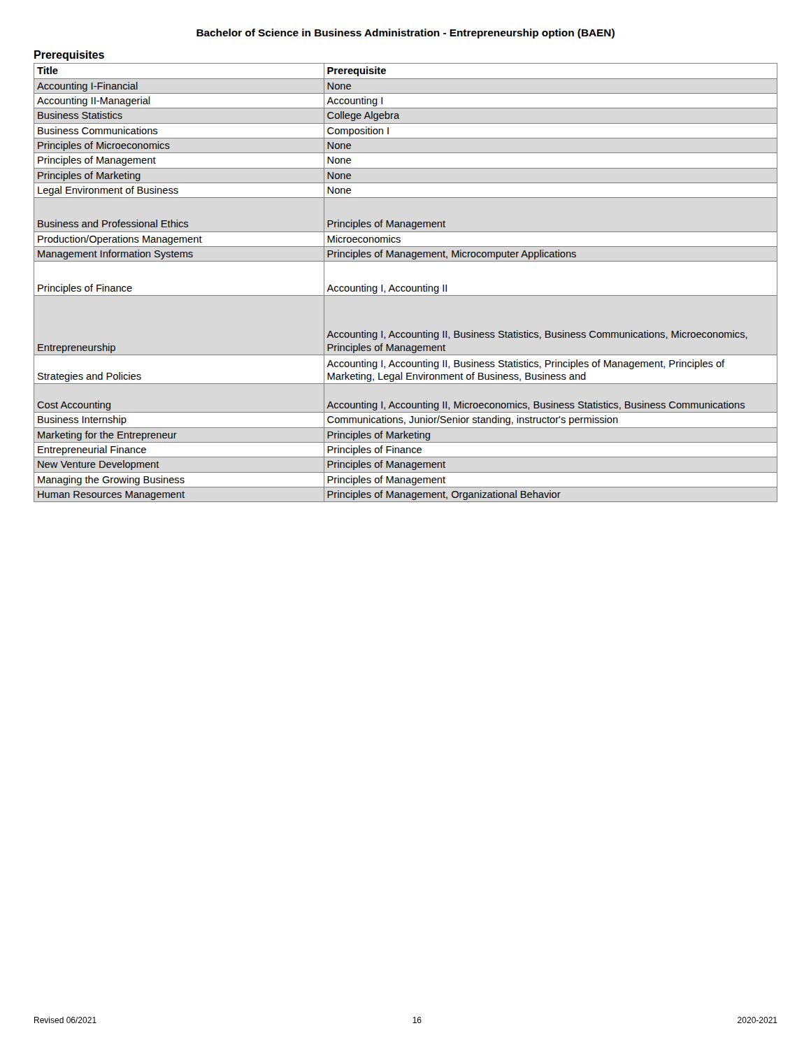Bachelor of Science in Business Administration - Entrepreneurship option (BAEN)
Prerequisites
| Title | Prerequisite |
| --- | --- |
| Accounting I-Financial | None |
| Accounting II-Managerial | Accounting I |
| Business Statistics | College Algebra |
| Business Communications | Composition I |
| Principles of Microeconomics | None |
| Principles of Management | None |
| Principles of Marketing | None |
| Legal Environment of Business | None |
| Business and Professional Ethics | Principles of Management |
| Production/Operations Management | Microeconomics |
| Management Information Systems | Principles of Management, Microcomputer Applications |
| Principles of Finance | Accounting I, Accounting II |
| Entrepreneurship | Accounting I, Accounting II, Business Statistics, Business Communications, Microeconomics, Principles of Management |
| Strategies and Policies | Accounting I, Accounting II, Business Statistics, Principles of Management, Principles of Marketing, Legal Environment of Business, Business and |
| Cost Accounting | Accounting I, Accounting II, Microeconomics, Business Statistics, Business Communications |
| Business Internship | Communications, Junior/Senior standing, instructor's permission |
| Marketing for the Entrepreneur | Principles of Marketing |
| Entrepreneurial Finance | Principles of Finance |
| New Venture Development | Principles of Management |
| Managing the Growing Business | Principles of Management |
| Human Resources Management | Principles of Management, Organizational Behavior |
Revised 06/2021
16
2020-2021